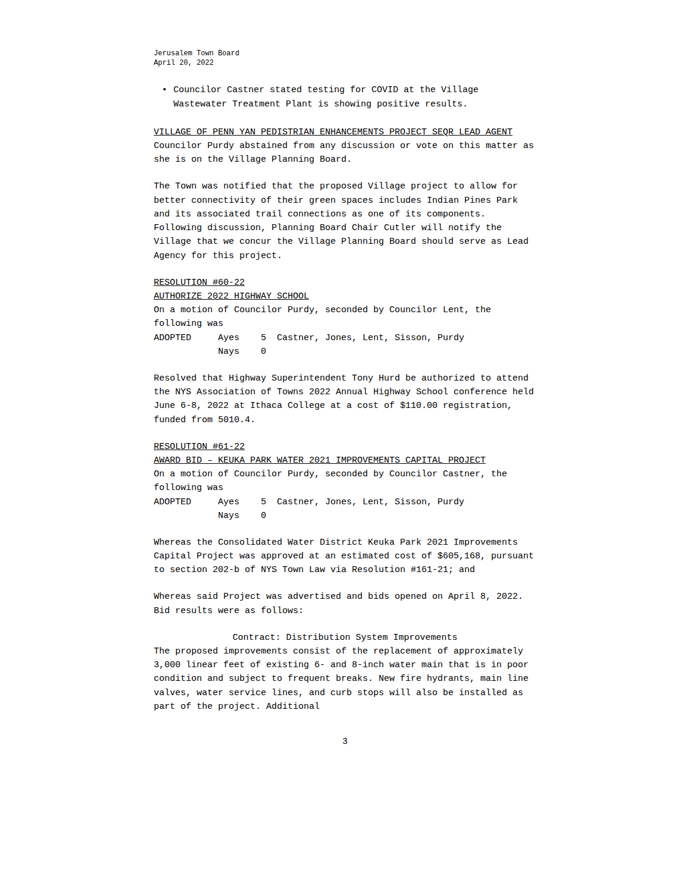Jerusalem Town Board
April 20, 2022
Councilor Castner stated testing for COVID at the Village Wastewater Treatment Plant is showing positive results.
VILLAGE OF PENN YAN PEDISTRIAN ENHANCEMENTS PROJECT SEQR LEAD AGENT
Councilor Purdy abstained from any discussion or vote on this matter as she is on the Village Planning Board.
The Town was notified that the proposed Village project to allow for better connectivity of their green spaces includes Indian Pines Park and its associated trail connections as one of its components. Following discussion, Planning Board Chair Cutler will notify the Village that we concur the Village Planning Board should serve as Lead Agency for this project.
RESOLUTION #60-22
AUTHORIZE 2022 HIGHWAY SCHOOL
On a motion of Councilor Purdy, seconded by Councilor Lent, the following was
ADOPTED Ayes 5 Castner, Jones, Lent, Sisson, Purdy Nays 0
Resolved that Highway Superintendent Tony Hurd be authorized to attend the NYS Association of Towns 2022 Annual Highway School conference held June 6-8, 2022 at Ithaca College at a cost of $110.00 registration, funded from 5010.4.
RESOLUTION #61-22
AWARD BID – KEUKA PARK WATER 2021 IMPROVEMENTS CAPITAL PROJECT
On a motion of Councilor Purdy, seconded by Councilor Castner, the following was
ADOPTED Ayes 5 Castner, Jones, Lent, Sisson, Purdy Nays 0
Whereas the Consolidated Water District Keuka Park 2021 Improvements Capital Project was approved at an estimated cost of $605,168, pursuant to section 202-b of NYS Town Law via Resolution #161-21; and
Whereas said Project was advertised and bids opened on April 8, 2022. Bid results were as follows:
Contract: Distribution System Improvements
The proposed improvements consist of the replacement of approximately 3,000 linear feet of existing 6- and 8-inch water main that is in poor condition and subject to frequent breaks. New fire hydrants, main line valves, water service lines, and curb stops will also be installed as part of the project. Additional
3